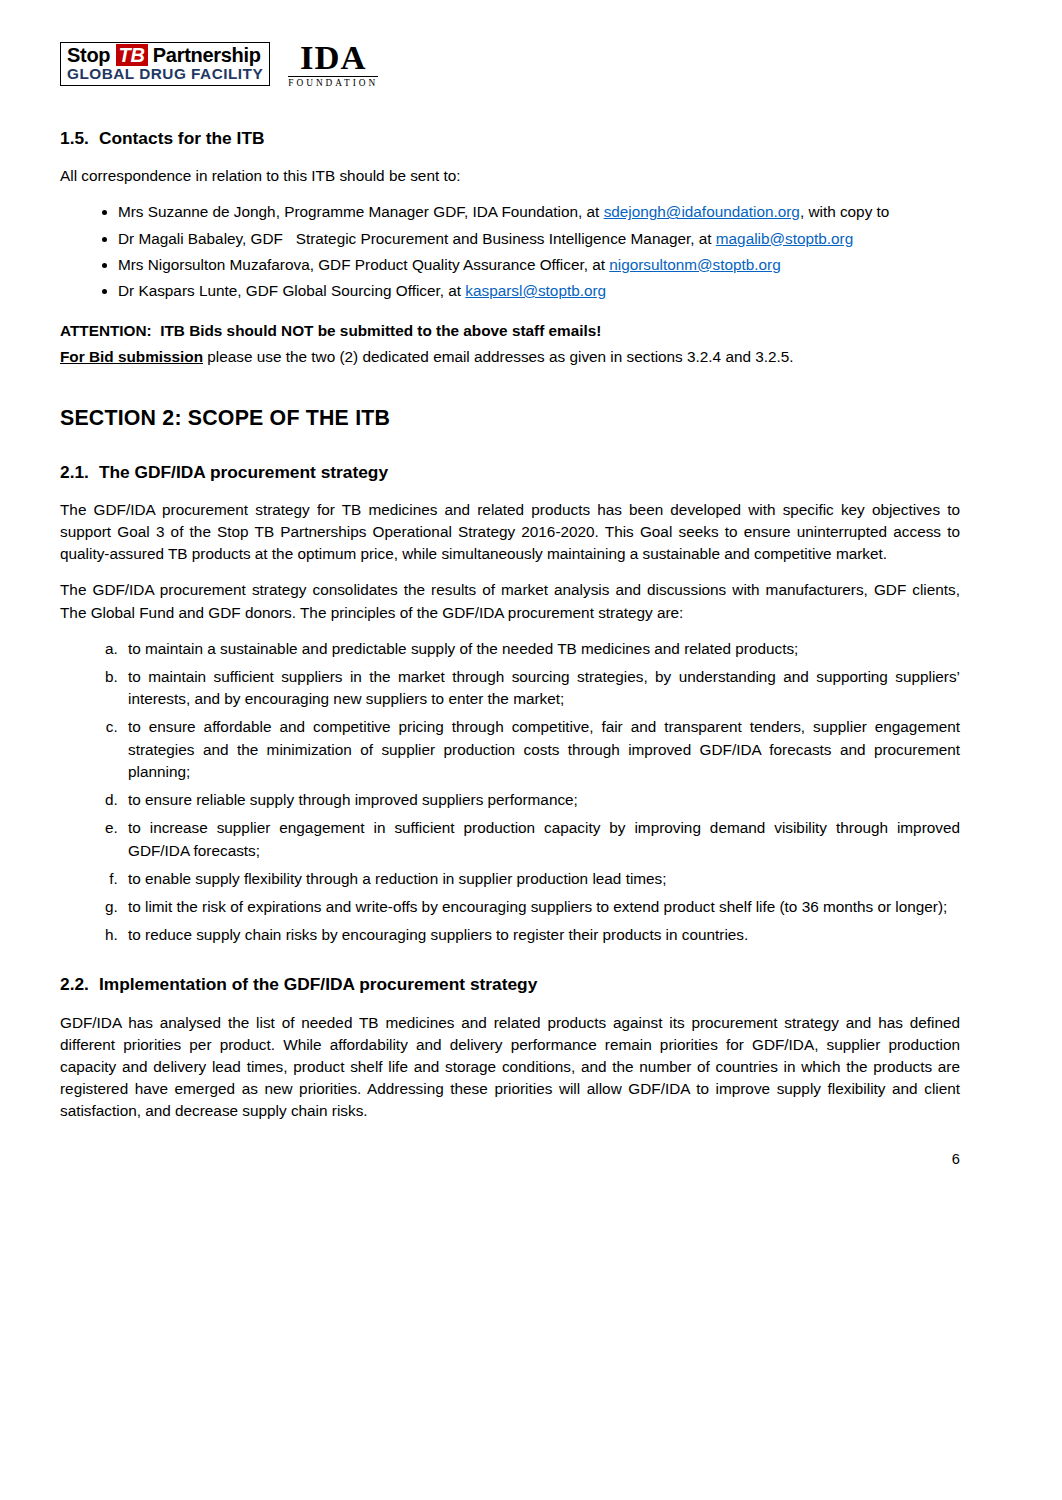Stop TB Partnership
GLOBAL DRUG FACILITY
IDA
FOUNDATION
1.5. Contacts for the ITB
All correspondence in relation to this ITB should be sent to:
Mrs Suzanne de Jongh, Programme Manager GDF, IDA Foundation, at sdejongh@idafoundation.org, with copy to
Dr Magali Babaley, GDF Strategic Procurement and Business Intelligence Manager, at magalib@stoptb.org
Mrs Nigorsulton Muzafarova, GDF Product Quality Assurance Officer, at nigorsultonm@stoptb.org
Dr Kaspars Lunte, GDF Global Sourcing Officer, at kasparsl@stoptb.org
ATTENTION: ITB Bids should NOT be submitted to the above staff emails!
For Bid submission please use the two (2) dedicated email addresses as given in sections 3.2.4 and 3.2.5.
SECTION 2: SCOPE OF THE ITB
2.1. The GDF/IDA procurement strategy
The GDF/IDA procurement strategy for TB medicines and related products has been developed with specific key objectives to support Goal 3 of the Stop TB Partnerships Operational Strategy 2016-2020. This Goal seeks to ensure uninterrupted access to quality-assured TB products at the optimum price, while simultaneously maintaining a sustainable and competitive market.
The GDF/IDA procurement strategy consolidates the results of market analysis and discussions with manufacturers, GDF clients, The Global Fund and GDF donors. The principles of the GDF/IDA procurement strategy are:
to maintain a sustainable and predictable supply of the needed TB medicines and related products;
to maintain sufficient suppliers in the market through sourcing strategies, by understanding and supporting suppliers’ interests, and by encouraging new suppliers to enter the market;
to ensure affordable and competitive pricing through competitive, fair and transparent tenders, supplier engagement strategies and the minimization of supplier production costs through improved GDF/IDA forecasts and procurement planning;
to ensure reliable supply through improved suppliers performance;
to increase supplier engagement in sufficient production capacity by improving demand visibility through improved GDF/IDA forecasts;
to enable supply flexibility through a reduction in supplier production lead times;
to limit the risk of expirations and write-offs by encouraging suppliers to extend product shelf life (to 36 months or longer);
to reduce supply chain risks by encouraging suppliers to register their products in countries.
2.2. Implementation of the GDF/IDA procurement strategy
GDF/IDA has analysed the list of needed TB medicines and related products against its procurement strategy and has defined different priorities per product. While affordability and delivery performance remain priorities for GDF/IDA, supplier production capacity and delivery lead times, product shelf life and storage conditions, and the number of countries in which the products are registered have emerged as new priorities. Addressing these priorities will allow GDF/IDA to improve supply flexibility and client satisfaction, and decrease supply chain risks.
6